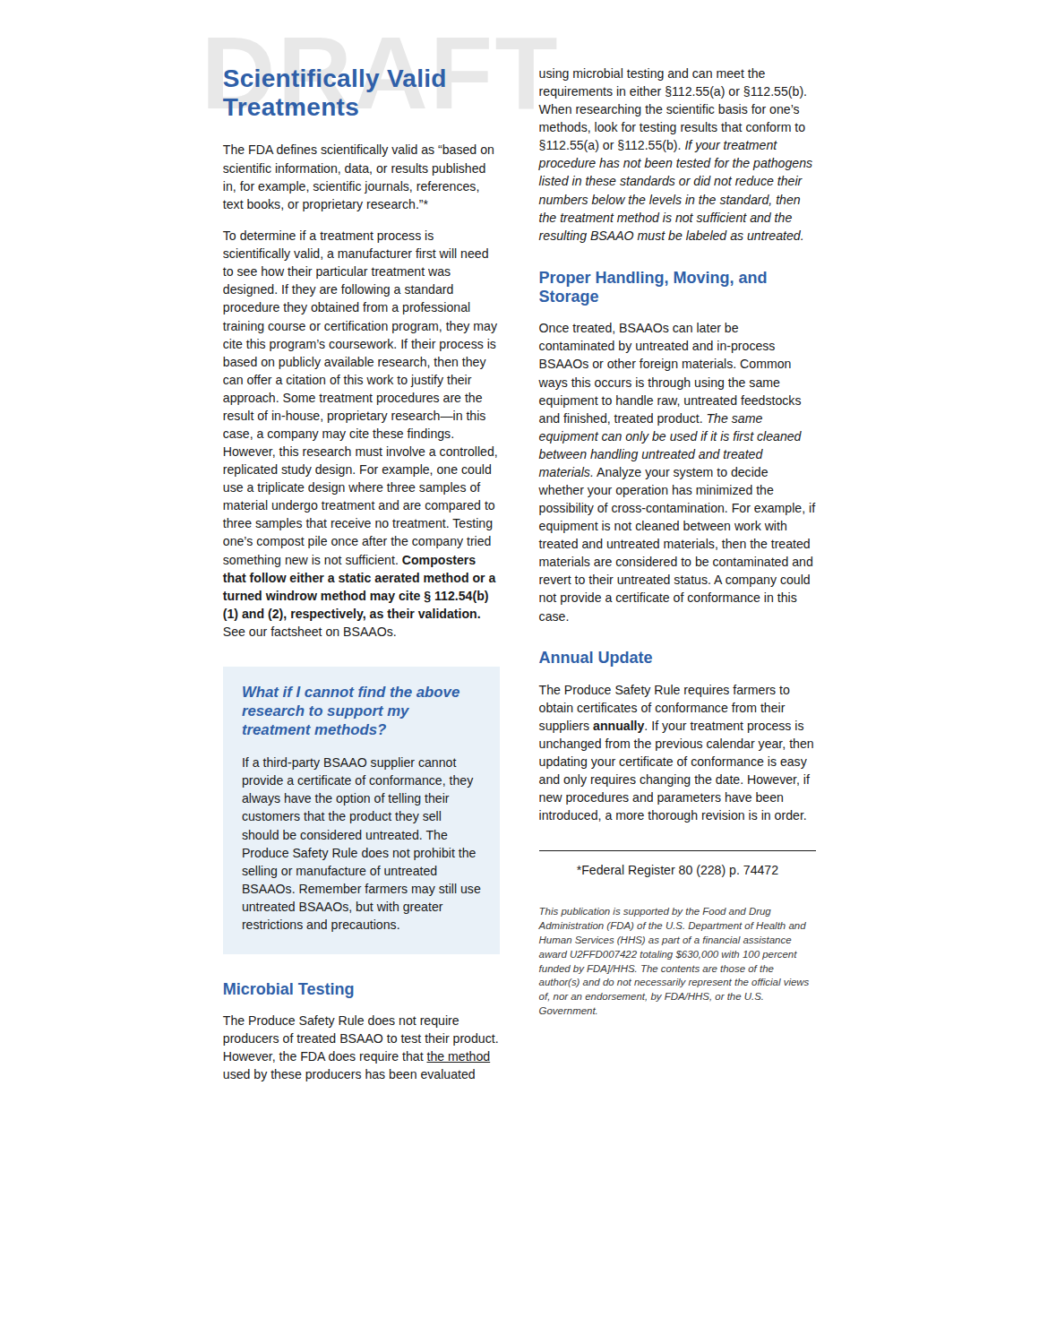DRAFT
Scientifically Valid
Treatments
The FDA defines scientifically valid as “based on scientific information, data, or results published in, for example, scientific journals, references, text books, or proprietary research.”*
To determine if a treatment process is scientifically valid, a manufacturer first will need to see how their particular treatment was designed. If they are following a standard procedure they obtained from a professional training course or certification program, they may cite this program’s coursework. If their process is based on publicly available research, then they can offer a citation of this work to justify their approach. Some treatment procedures are the result of in-house, proprietary research—in this case, a company may cite these findings. However, this research must involve a controlled, replicated study design. For example, one could use a triplicate design where three samples of material undergo treatment and are compared to three samples that receive no treatment. Testing one’s compost pile once after the company tried something new is not sufficient. Composters that follow either a static aerated method or a turned windrow method may cite § 112.54(b)(1) and (2), respectively, as their validation. See our factsheet on BSAAOs.
What if I cannot find the above research to support my treatment methods?
If a third-party BSAAO supplier cannot provide a certificate of conformance, they always have the option of telling their customers that the product they sell should be considered untreated. The Produce Safety Rule does not prohibit the selling or manufacture of untreated BSAAOs. Remember farmers may still use untreated BSAAOs, but with greater restrictions and precautions.
Microbial Testing
The Produce Safety Rule does not require producers of treated BSAAO to test their product. However, the FDA does require that the method used by these producers has been evaluated
using microbial testing and can meet the requirements in either §112.55(a) or §112.55(b). When researching the scientific basis for one’s methods, look for testing results that conform to §112.55(a) or §112.55(b). If your treatment procedure has not been tested for the pathogens listed in these standards or did not reduce their numbers below the levels in the standard, then the treatment method is not sufficient and the resulting BSAAO must be labeled as untreated.
Proper Handling, Moving, and Storage
Once treated, BSAAOs can later be contaminated by untreated and in-process BSAAOs or other foreign materials. Common ways this occurs is through using the same equipment to handle raw, untreated feedstocks and finished, treated product. The same equipment can only be used if it is first cleaned between handling untreated and treated materials. Analyze your system to decide whether your operation has minimized the possibility of cross-contamination. For example, if equipment is not cleaned between work with treated and untreated materials, then the treated materials are considered to be contaminated and revert to their untreated status. A company could not provide a certificate of conformance in this case.
Annual Update
The Produce Safety Rule requires farmers to obtain certificates of conformance from their suppliers annually. If your treatment process is unchanged from the previous calendar year, then updating your certificate of conformance is easy and only requires changing the date. However, if new procedures and parameters have been introduced, a more thorough revision is in order.
*Federal Register 80 (228) p. 74472
This publication is supported by the Food and Drug Administration (FDA) of the U.S. Department of Health and Human Services (HHS) as part of a financial assistance award U2FFD007422 totaling $630,000 with 100 percent funded by FDA]/HHS. The contents are those of the author(s) and do not necessarily represent the official views of, nor an endorsement, by FDA/HHS, or the U.S. Government.